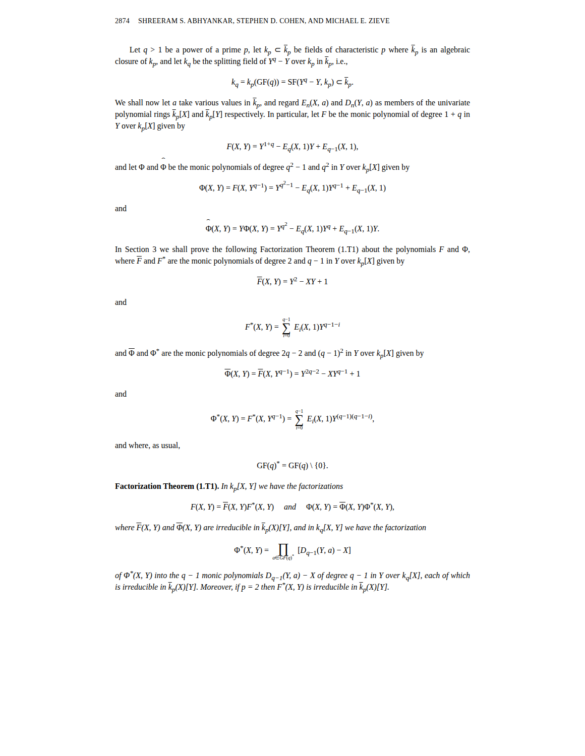2874 SHREERAM S. ABHYANKAR, STEPHEN D. COHEN, AND MICHAEL E. ZIEVE
Let q > 1 be a power of a prime p, let kp ⊂ kp be fields of characteristic p where kp is an algebraic closure of kp, and let kq be the splitting field of Yq − Y over kp in kp, i.e.,
kq = kp(GF(q)) = SF(Yq − Y, kp) ⊂ kp.
We shall now let a take various values in kp, and regard En(X, a) and Dn(Y, a) as members of the univariate polynomial rings kp[X] and kp[Y] respectively. In particular, let F be the monic polynomial of degree 1 + q in Y over kp[X] given by
F(X, Y) = Y1+q − Eq(X, 1)Y + Eq−1(X, 1),
and let Φ and ̂Φ be the monic polynomials of degree q2 − 1 and q2 in Y over kp[X] given by
Φ(X, Y) = F(X, Yq−1) = Yq2−1 − Eq(X, 1)Yq−1 + Eq−1(X, 1)
and
̂Φ(X, Y) = YΦ(X, Y) = Yq2 − Eq(X, 1)Yq + Eq−1(X, 1)Y.
In Section 3 we shall prove the following Factorization Theorem (1.T1) about the polynomials F and Φ, where F and F* are the monic polynomials of degree 2 and q − 1 in Y over kp[X] given by
F(X, Y) = Y2 − XY + 1
and
F*(X, Y) = q−1∑i=0 Ei(X, 1)Yq−1−i
and Φ and Φ* are the monic polynomials of degree 2q − 2 and (q − 1)2 in Y over kp[X] given by
Φ(X, Y) = F(X, Yq−1) = Y2q−2 − XYq−1 + 1
and
Φ*(X, Y) = F*(X, Yq−1) = q−1∑i=0 Ei(X, 1)Y(q−1)(q−1−i),
and where, as usual,
GF(q)* = GF(q) \ {0}.
Factorization Theorem (1.T1). In kp[X, Y] we have the factorizations
F(X, Y) = F(X, Y)F*(X, Y) and Φ(X, Y) = Φ(X, Y)Φ*(X, Y),
where F(X, Y) and Φ(X, Y) are irreducible in kp(X)[Y], and in kq[X, Y] we have the factorization
Φ*(X, Y) = ∏a∈GF(q)* [Dq−1(Y, a) − X]
of Φ*(X, Y) into the q − 1 monic polynomials Dq−1(Y, a) − X of degree q − 1 in Y over kq[X], each of which is irreducible in kp(X)[Y]. Moreover, if p = 2 then F*(X, Y) is irreducible in kp(X)[Y].